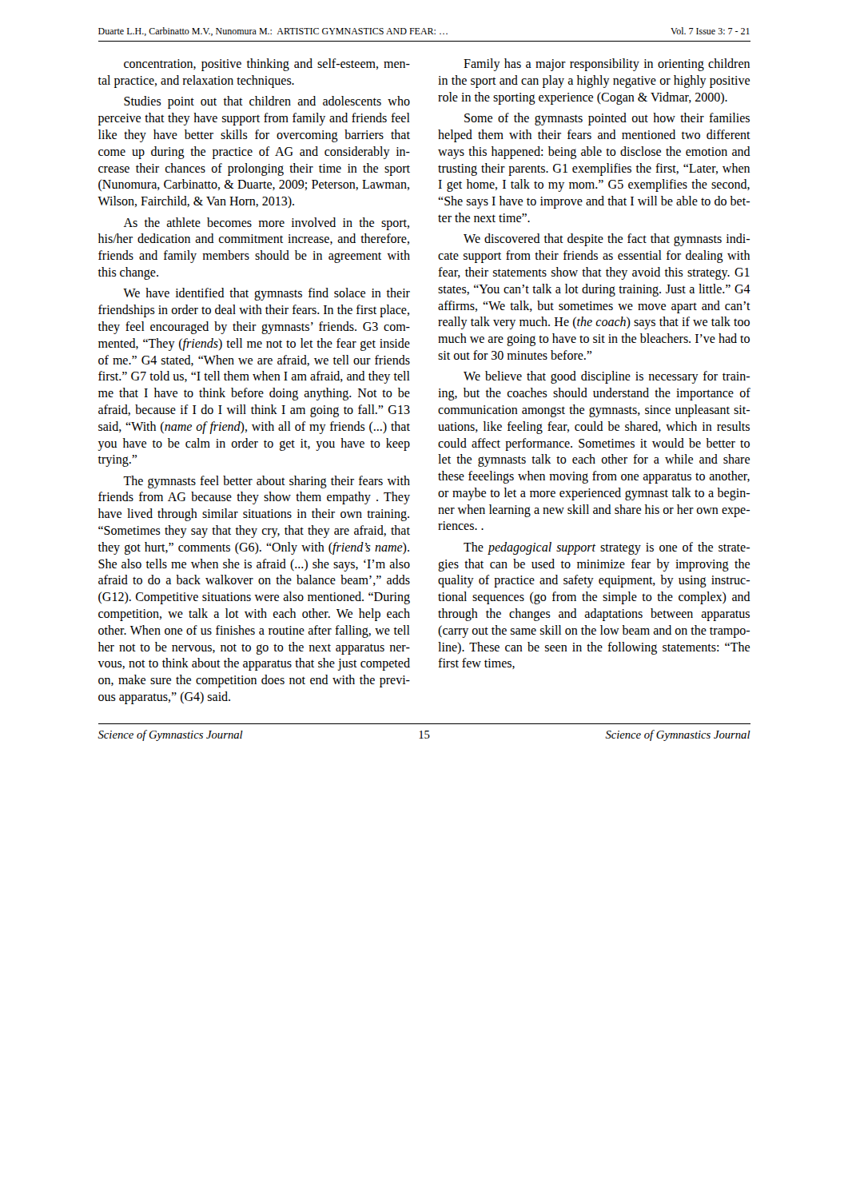Duarte L.H., Carbinatto M.V., Nunomura M.: ARTISTIC GYMNASTICS AND FEAR: … Vol. 7 Issue 3: 7 - 21
concentration, positive thinking and self-esteem, mental practice, and relaxation techniques.
Studies point out that children and adolescents who perceive that they have support from family and friends feel like they have better skills for overcoming barriers that come up during the practice of AG and considerably increase their chances of prolonging their time in the sport (Nunomura, Carbinatto, & Duarte, 2009; Peterson, Lawman, Wilson, Fairchild, & Van Horn, 2013).
As the athlete becomes more involved in the sport, his/her dedication and commitment increase, and therefore, friends and family members should be in agreement with this change.
We have identified that gymnasts find solace in their friendships in order to deal with their fears. In the first place, they feel encouraged by their gymnasts’ friends. G3 commented, “They (friends) tell me not to let the fear get inside of me.” G4 stated, “When we are afraid, we tell our friends first.” G7 told us, “I tell them when I am afraid, and they tell me that I have to think before doing anything. Not to be afraid, because if I do I will think I am going to fall.” G13 said, “With (name of friend), with all of my friends (...) that you have to be calm in order to get it, you have to keep trying.”
The gymnasts feel better about sharing their fears with friends from AG because they show them empathy . They have lived through similar situations in their own training. “Sometimes they say that they cry, that they are afraid, that they got hurt,” comments (G6). “Only with (friend’s name). She also tells me when she is afraid (...) she says, ‘I’m also afraid to do a back walkover on the balance beam’,” adds (G12). Competitive situations were also mentioned. “During competition, we talk a lot with each other. We help each other. When one of us finishes a routine after falling, we tell her not to be nervous, not to go to the next apparatus nervous, not to think about the apparatus that she just competed on, make sure the competition does not end with the previous apparatus,” (G4) said.
Family has a major responsibility in orienting children in the sport and can play a highly negative or highly positive role in the sporting experience (Cogan & Vidmar, 2000).
Some of the gymnasts pointed out how their families helped them with their fears and mentioned two different ways this happened: being able to disclose the emotion and trusting their parents. G1 exemplifies the first, “Later, when I get home, I talk to my mom.” G5 exemplifies the second, “She says I have to improve and that I will be able to do better the next time”.
We discovered that despite the fact that gymnasts indicate support from their friends as essential for dealing with fear, their statements show that they avoid this strategy. G1 states, “You can’t talk a lot during training. Just a little.” G4 affirms, “We talk, but sometimes we move apart and can’t really talk very much. He (the coach) says that if we talk too much we are going to have to sit in the bleachers. I’ve had to sit out for 30 minutes before.”
We believe that good discipline is necessary for training, but the coaches should understand the importance of communication amongst the gymnasts, since unpleasant situations, like feeling fear, could be shared, which in results could affect performance. Sometimes it would be better to let the gymnasts talk to each other for a while and share these feeelings when moving from one apparatus to another, or maybe to let a more experienced gymnast talk to a beginner when learning a new skill and share his or her own experiences. .
The pedagogical support strategy is one of the strategies that can be used to minimize fear by improving the quality of practice and safety equipment, by using instructional sequences (go from the simple to the complex) and through the changes and adaptations between apparatus (carry out the same skill on the low beam and on the trampoline). These can be seen in the following statements: “The first few times,
Science of Gymnastics Journal 15 Science of Gymnastics Journal